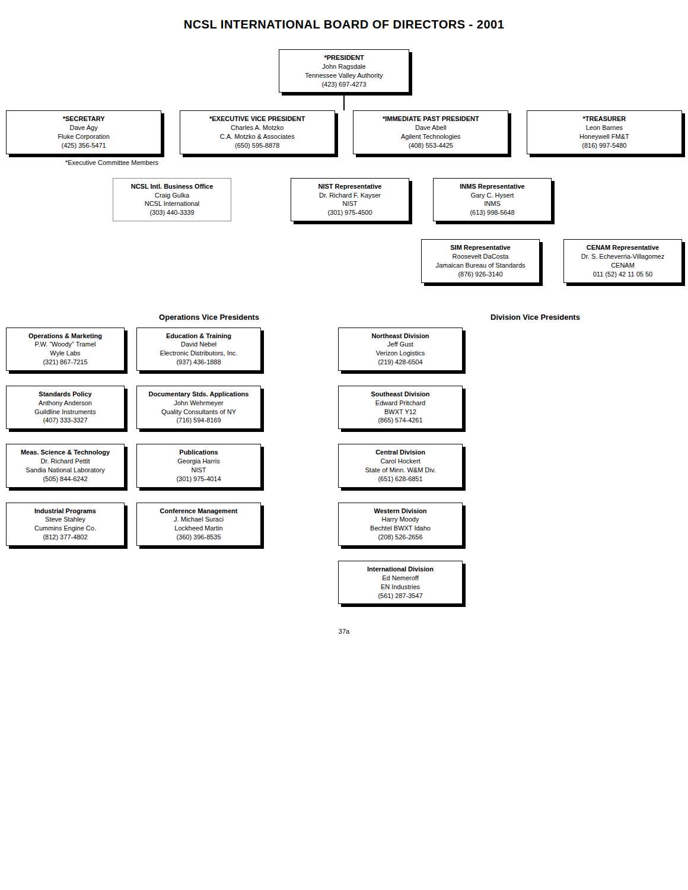NCSL INTERNATIONAL BOARD OF DIRECTORS - 2001
*PRESIDENT
John Ragsdale
Tennessee Valley Authority
(423) 697-4273
*SECRETARY
Dave Agy
Fluke Corporation
(425) 356-5471
*EXECUTIVE VICE PRESIDENT
Charles A. Motzko
C.A. Motzko & Associates
(650) 595-8878
*IMMEDIATE PAST PRESIDENT
Dave Abell
Agilent Technologies
(408) 553-4425
*TREASURER
Leon Barnes
Honeywell FM&T
(816) 997-5480
*Executive Committee Members
NCSL Intl. Business Office
Craig Gulka
NCSL International
(303) 440-3339
NIST Representative
Dr. Richard F. Kayser
NIST
(301) 975-4500
INMS Representative
Gary C. Hysert
INMS
(613) 998-5648
SIM Representative
Roosevelt DaCosta
Jamaican Bureau of Standards
(876) 926-3140
CENAM Representative
Dr. S. Echeverria-Villagomez
CENAM
011 (52) 42 11 05 50
Operations Vice Presidents
Division Vice Presidents
Operations & Marketing
P.W. “Woody” Tramel
Wyle Labs
(321) 867-7215
Standards Policy
Anthony Anderson
Guildline Instruments
(407) 333-3327
Meas. Science & Technology
Dr. Richard Pettit
Sandia National Laboratory
(505) 844-6242
Industrial Programs
Steve Stahley
Cummins Engine Co.
(812) 377-4802
Education & Training
David Nebel
Electronic Distributors, Inc.
(937) 436-1888
Documentary Stds. Applications
John Wehrmeyer
Quality Consultants of NY
(716) 594-8169
Publications
Georgia Harris
NIST
(301) 975-4014
Conference Management
J. Michael Suraci
Lockheed Martin
(360) 396-8535
Northeast Division
Jeff Gust
Verizon Logistics
(219) 428-6504
Southeast Division
Edward Pritchard
BWXT Y12
(865) 574-4261
Central Division
Carol Hockert
State of Minn. W&M Div.
(651) 628-6851
Western Division
Harry Moody
Bechtel BWXT Idaho
(208) 526-2656
International Division
Ed Nemeroff
EN Industries
(561) 287-3547
37a